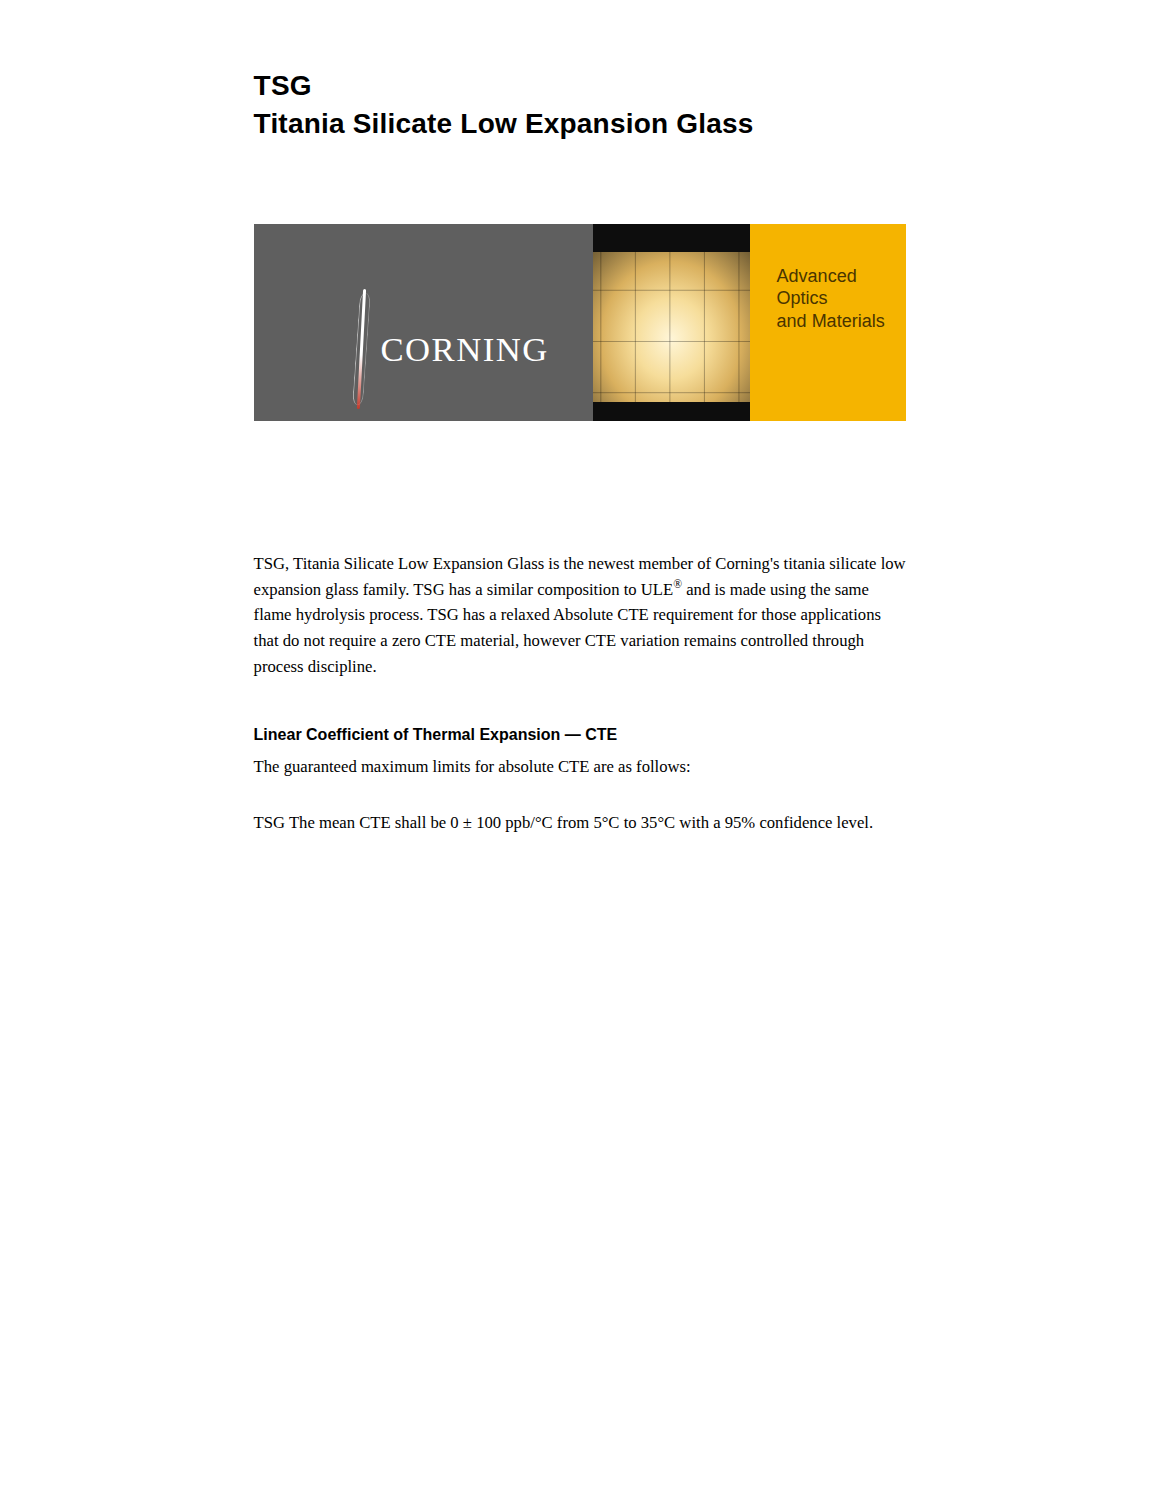TSG Titania Silicate Low Expansion Glass
CORNING
Advanced Optics
and Materials
TSG, Titania Silicate Low Expansion Glass is the newest member of Corning's titania silicate low expansion glass family. TSG has a similar composition to ULE® and is made using the same flame hydrolysis process. TSG has a relaxed Absolute CTE requirement for those applications that do not require a zero CTE material, however CTE variation remains controlled through process discipline.
Linear Coefficient of Thermal Expansion — CTE
The guaranteed maximum limits for absolute CTE are as follows:
TSG The mean CTE shall be 0 ± 100 ppb/°C from 5°C to 35°C with a 95% confidence level.